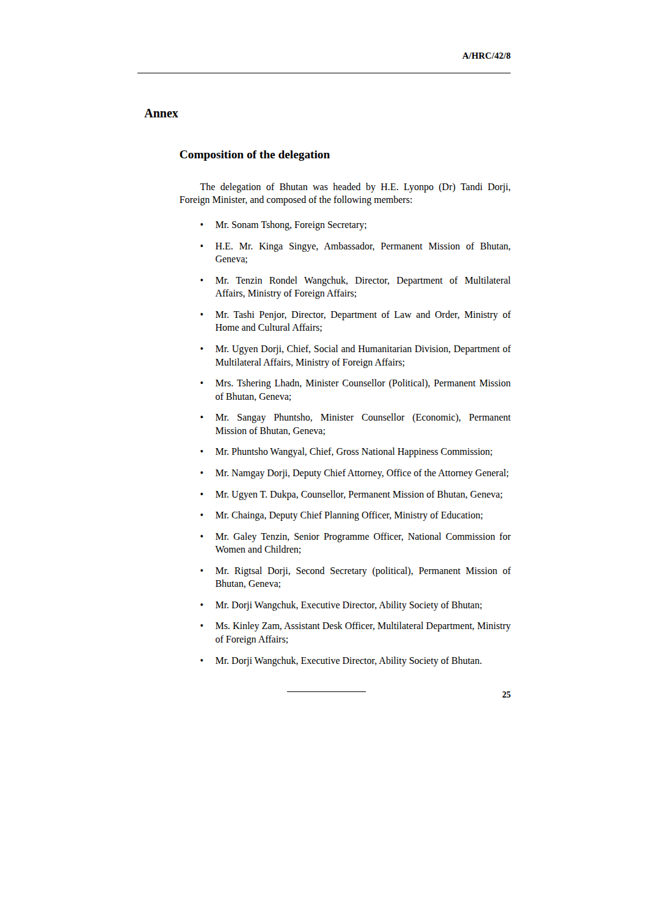A/HRC/42/8
Annex
Composition of the delegation
The delegation of Bhutan was headed by H.E. Lyonpo (Dr) Tandi Dorji, Foreign Minister, and composed of the following members:
Mr. Sonam Tshong, Foreign Secretary;
H.E. Mr. Kinga Singye, Ambassador, Permanent Mission of Bhutan, Geneva;
Mr. Tenzin Rondel Wangchuk, Director, Department of Multilateral Affairs, Ministry of Foreign Affairs;
Mr. Tashi Penjor, Director, Department of Law and Order, Ministry of Home and Cultural Affairs;
Mr. Ugyen Dorji, Chief, Social and Humanitarian Division, Department of Multilateral Affairs, Ministry of Foreign Affairs;
Mrs. Tshering Lhadn, Minister Counsellor (Political), Permanent Mission of Bhutan, Geneva;
Mr. Sangay Phuntsho, Minister Counsellor (Economic), Permanent Mission of Bhutan, Geneva;
Mr. Phuntsho Wangyal, Chief, Gross National Happiness Commission;
Mr. Namgay Dorji, Deputy Chief Attorney, Office of the Attorney General;
Mr. Ugyen T. Dukpa, Counsellor, Permanent Mission of Bhutan, Geneva;
Mr. Chainga, Deputy Chief Planning Officer, Ministry of Education;
Mr. Galey Tenzin, Senior Programme Officer, National Commission for Women and Children;
Mr. Rigtsal Dorji, Second Secretary (political), Permanent Mission of Bhutan, Geneva;
Mr. Dorji Wangchuk, Executive Director, Ability Society of Bhutan;
Ms. Kinley Zam, Assistant Desk Officer, Multilateral Department, Ministry of Foreign Affairs;
Mr. Dorji Wangchuk, Executive Director, Ability Society of Bhutan.
25